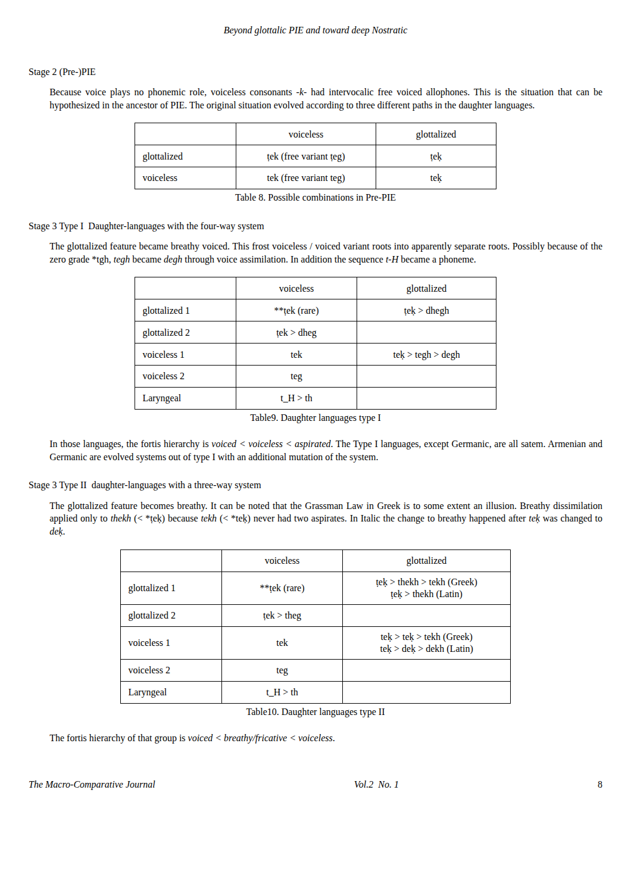Beyond glottalic PIE and toward deep Nostratic
Stage 2 (Pre-)PIE
Because voice plays no phonemic role, voiceless consonants -k- had intervocalic free voiced allophones. This is the situation that can be hypothesized in the ancestor of PIE. The original situation evolved according to three different paths in the daughter languages.
| | voiceless | glottalized |
| glottalized | ṭek (free variant ṭeg) | ṭeḳ |
| voiceless | tek (free variant teg) | teḳ |
Table 8. Possible combinations in Pre-PIE
Stage 3 Type I Daughter-languages with the four-way system
The glottalized feature became breathy voiced. This frost voiceless / voiced variant roots into apparently separate roots. Possibly because of the zero grade *tgh, tegh became degh through voice assimilation. In addition the sequence t-H became a phoneme.
| | voiceless | glottalized |
| glottalized 1 | **ṭek (rare) | ṭeḳ > dhegh |
| glottalized 2 | ṭek > dheg | |
| voiceless 1 | tek | teḳ > tegh > degh |
| voiceless 2 | teg | |
| Laryngeal | t_H > th | |
Table9. Daughter languages type I
In those languages, the fortis hierarchy is voiced < voiceless < aspirated. The Type I languages, except Germanic, are all satem. Armenian and Germanic are evolved systems out of type I with an additional mutation of the system.
Stage 3 Type II daughter-languages with a three-way system
The glottalized feature becomes breathy. It can be noted that the Grassman Law in Greek is to some extent an illusion. Breathy dissimilation applied only to thekh (< *ṭeḳ) because tekh (< *teḳ) never had two aspirates. In Italic the change to breathy happened after teḳ was changed to deḳ.
| | voiceless | glottalized |
| glottalized 1 | **ṭek (rare) | ṭeḳ > thekh > tekh (Greek) ṭeḳ > thekh (Latin) |
| glottalized 2 | ṭek > theg | |
| voiceless 1 | tek | teḳ > teḳ > tekh (Greek) teḳ > deḳ > dekh (Latin) |
| voiceless 2 | teg | |
| Laryngeal | t_H > th | |
Table10. Daughter languages type II
The fortis hierarchy of that group is voiced < breathy/fricative < voiceless.
The Macro-Comparative Journal Vol.2 No. 1 8